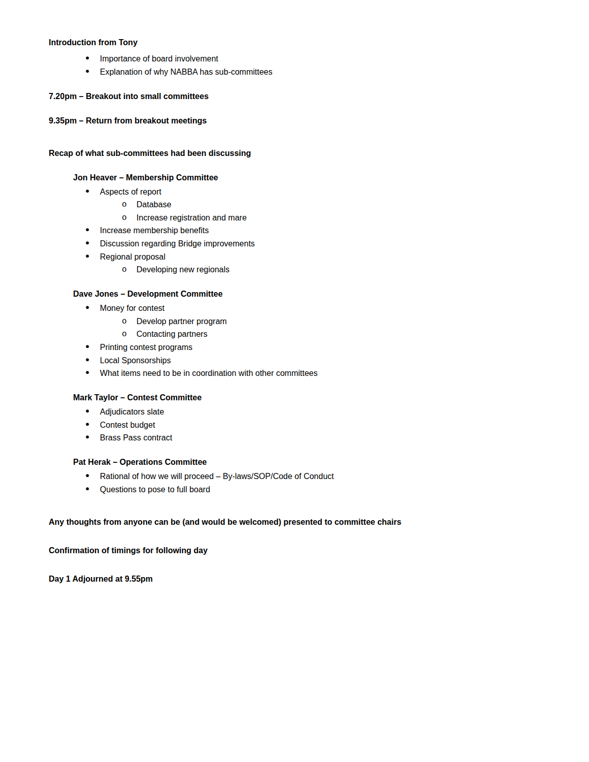Introduction from Tony
Importance of board involvement
Explanation of why NABBA has sub-committees
7.20pm – Breakout into small committees
9.35pm – Return from breakout meetings
Recap of what sub-committees had been discussing
Jon Heaver – Membership Committee
Aspects of report
Database
Increase registration and mare
Increase membership benefits
Discussion regarding Bridge improvements
Regional proposal
Developing new regionals
Dave Jones – Development Committee
Money for contest
Develop partner program
Contacting partners
Printing contest programs
Local Sponsorships
What items need to be in coordination with other committees
Mark Taylor – Contest Committee
Adjudicators slate
Contest budget
Brass Pass contract
Pat Herak – Operations Committee
Rational of how we will proceed – By-laws/SOP/Code of Conduct
Questions to pose to full board
Any thoughts from anyone can be (and would be welcomed) presented to committee chairs
Confirmation of timings for following day
Day 1 Adjourned at 9.55pm